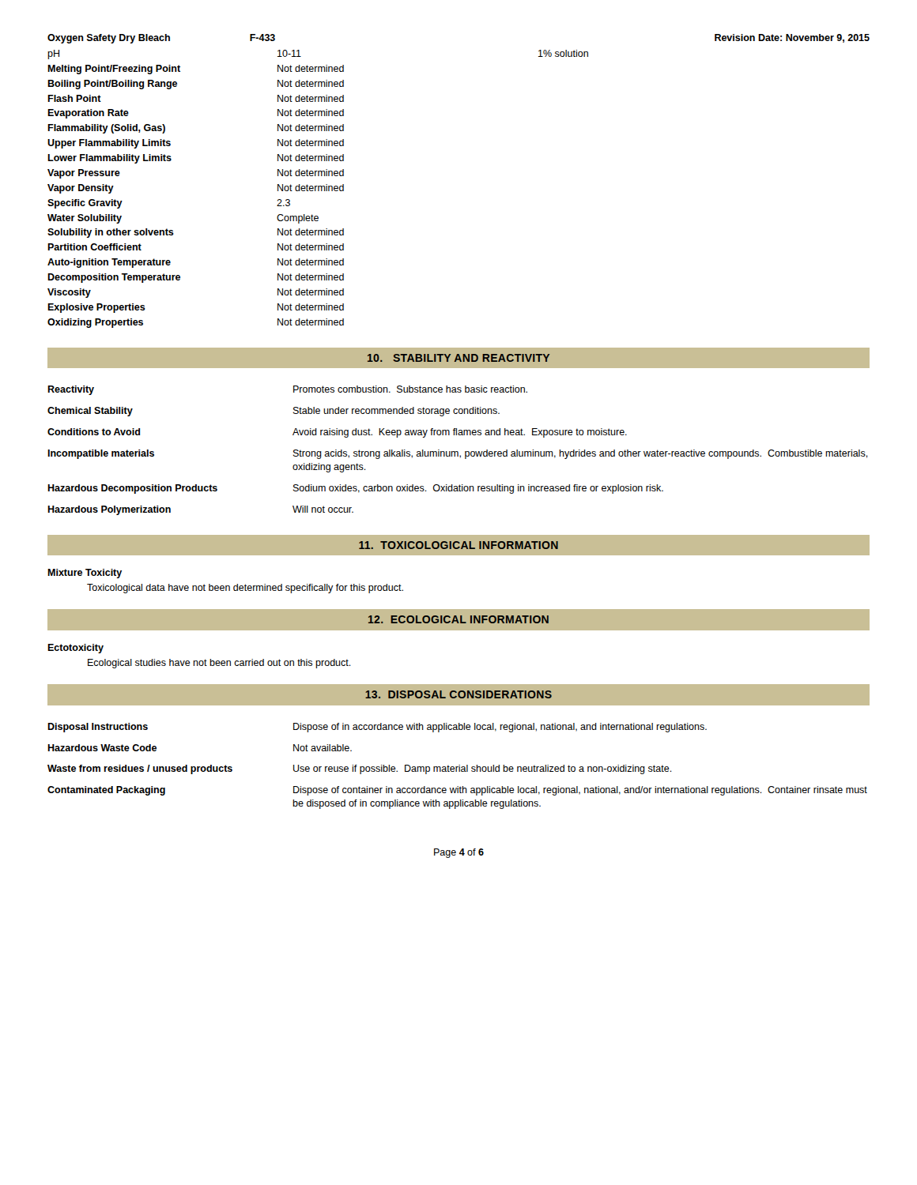Oxygen Safety Dry Bleach F-433 Revision Date: November 9, 2015
| pH | 10-11 | 1% solution |
| Melting Point/Freezing Point | Not determined | |
| Boiling Point/Boiling Range | Not determined | |
| Flash Point | Not determined | |
| Evaporation Rate | Not determined | |
| Flammability (Solid, Gas) | Not determined | |
| Upper Flammability Limits | Not determined | |
| Lower Flammability Limits | Not determined | |
| Vapor Pressure | Not determined | |
| Vapor Density | Not determined | |
| Specific Gravity | 2.3 | |
| Water Solubility | Complete | |
| Solubility in other solvents | Not determined | |
| Partition Coefficient | Not determined | |
| Auto-ignition Temperature | Not determined | |
| Decomposition Temperature | Not determined | |
| Viscosity | Not determined | |
| Explosive Properties | Not determined | |
| Oxidizing Properties | Not determined | |
10. STABILITY AND REACTIVITY
| Reactivity | Promotes combustion. Substance has basic reaction. |
| Chemical Stability | Stable under recommended storage conditions. |
| Conditions to Avoid | Avoid raising dust. Keep away from flames and heat. Exposure to moisture. |
| Incompatible materials | Strong acids, strong alkalis, aluminum, powdered aluminum, hydrides and other water-reactive compounds. Combustible materials, oxidizing agents. |
| Hazardous Decomposition Products | Sodium oxides, carbon oxides. Oxidation resulting in increased fire or explosion risk. |
| Hazardous Polymerization | Will not occur. |
11. TOXICOLOGICAL INFORMATION
Mixture Toxicity
Toxicological data have not been determined specifically for this product.
12. ECOLOGICAL INFORMATION
Ectotoxicity
Ecological studies have not been carried out on this product.
13. DISPOSAL CONSIDERATIONS
| Disposal Instructions | Dispose of in accordance with applicable local, regional, national, and international regulations. |
| Hazardous Waste Code | Not available. |
| Waste from residues / unused products | Use or reuse if possible. Damp material should be neutralized to a non-oxidizing state. |
| Contaminated Packaging | Dispose of container in accordance with applicable local, regional, national, and/or international regulations. Container rinsate must be disposed of in compliance with applicable regulations. |
Page 4 of 6